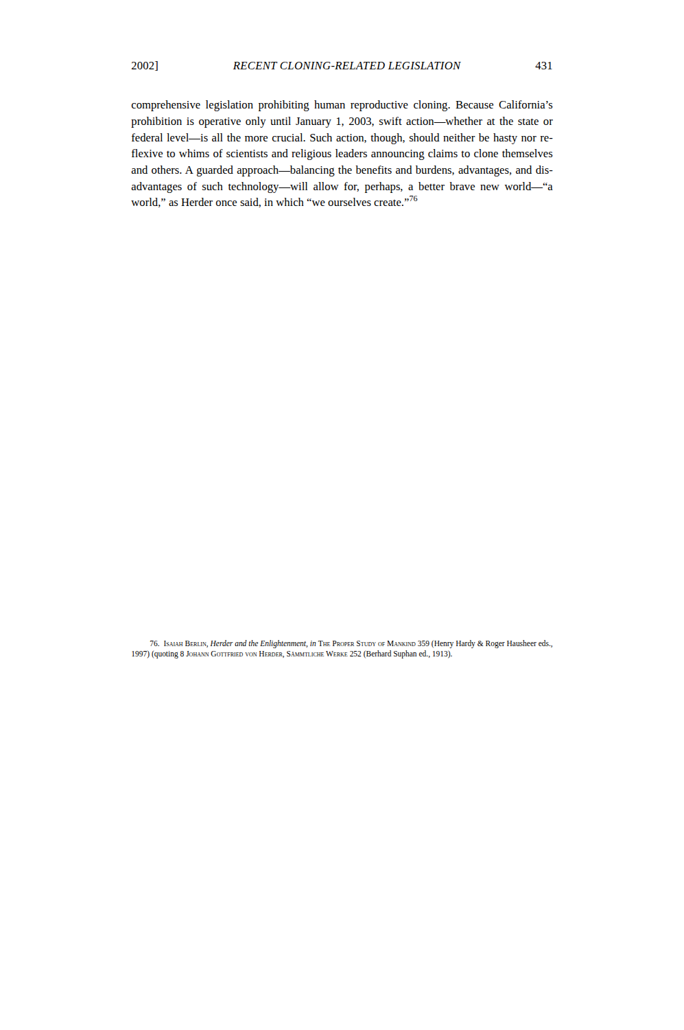2002] RECENT CLONING-RELATED LEGISLATION 431
comprehensive legislation prohibiting human reproductive cloning. Because California’s prohibition is operative only until January 1, 2003, swift action—whether at the state or federal level—is all the more crucial. Such action, though, should neither be hasty nor reflexive to whims of scientists and religious leaders announcing claims to clone themselves and others. A guarded approach—balancing the benefits and burdens, advantages, and disadvantages of such technology—will allow for, perhaps, a better brave new world—“a world,” as Herder once said, in which “we ourselves create.”76
76. Isaiah Berlin, Herder and the Enlightenment, in The Proper Study of Mankind 359 (Henry Hardy & Roger Hausheer eds., 1997) (quoting 8 Johann Gottfried von Herder, Sämmtliche Werke 252 (Berhard Suphan ed., 1913).